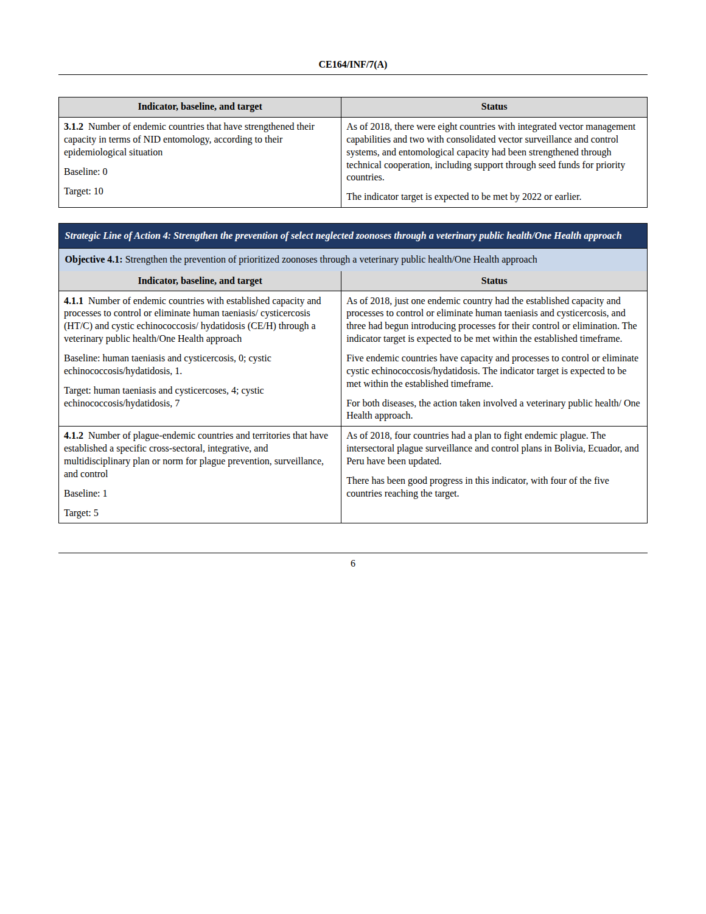CE164/INF/7(A)
| Indicator, baseline, and target | Status |
| --- | --- |
| 3.1.2 Number of endemic countries that have strengthened their capacity in terms of NID entomology, according to their epidemiological situation Baseline: 0 Target: 10 | As of 2018, there were eight countries with integrated vector management capabilities and two with consolidated vector surveillance and control systems, and entomological capacity had been strengthened through technical cooperation, including support through seed funds for priority countries. The indicator target is expected to be met by 2022 or earlier. |
Strategic Line of Action 4: Strengthen the prevention of select neglected zoonoses through a veterinary public health/One Health approach
Objective 4.1: Strengthen the prevention of prioritized zoonoses through a veterinary public health/One Health approach
| Indicator, baseline, and target | Status |
| --- | --- |
| 4.1.1 Number of endemic countries with established capacity and processes to control or eliminate human taeniasis/ cysticercosis (HT/C) and cystic echinococcosis/ hydatidosis (CE/H) through a veterinary public health/One Health approach Baseline: human taeniasis and cysticercosis, 0; cystic echinococcosis/hydatidosis, 1. Target: human taeniasis and cysticercoses, 4; cystic echinococcosis/hydatidosis, 7 | As of 2018, just one endemic country had the established capacity and processes to control or eliminate human taeniasis and cysticercosis, and three had begun introducing processes for their control or elimination. The indicator target is expected to be met within the established timeframe. Five endemic countries have capacity and processes to control or eliminate cystic echinococcosis/hydatidosis. The indicator target is expected to be met within the established timeframe. For both diseases, the action taken involved a veterinary public health/ One Health approach. |
| 4.1.2 Number of plague-endemic countries and territories that have established a specific cross-sectoral, integrative, and multidisciplinary plan or norm for plague prevention, surveillance, and control Baseline: 1 Target: 5 | As of 2018, four countries had a plan to fight endemic plague. The intersectoral plague surveillance and control plans in Bolivia, Ecuador, and Peru have been updated. There has been good progress in this indicator, with four of the five countries reaching the target. |
6